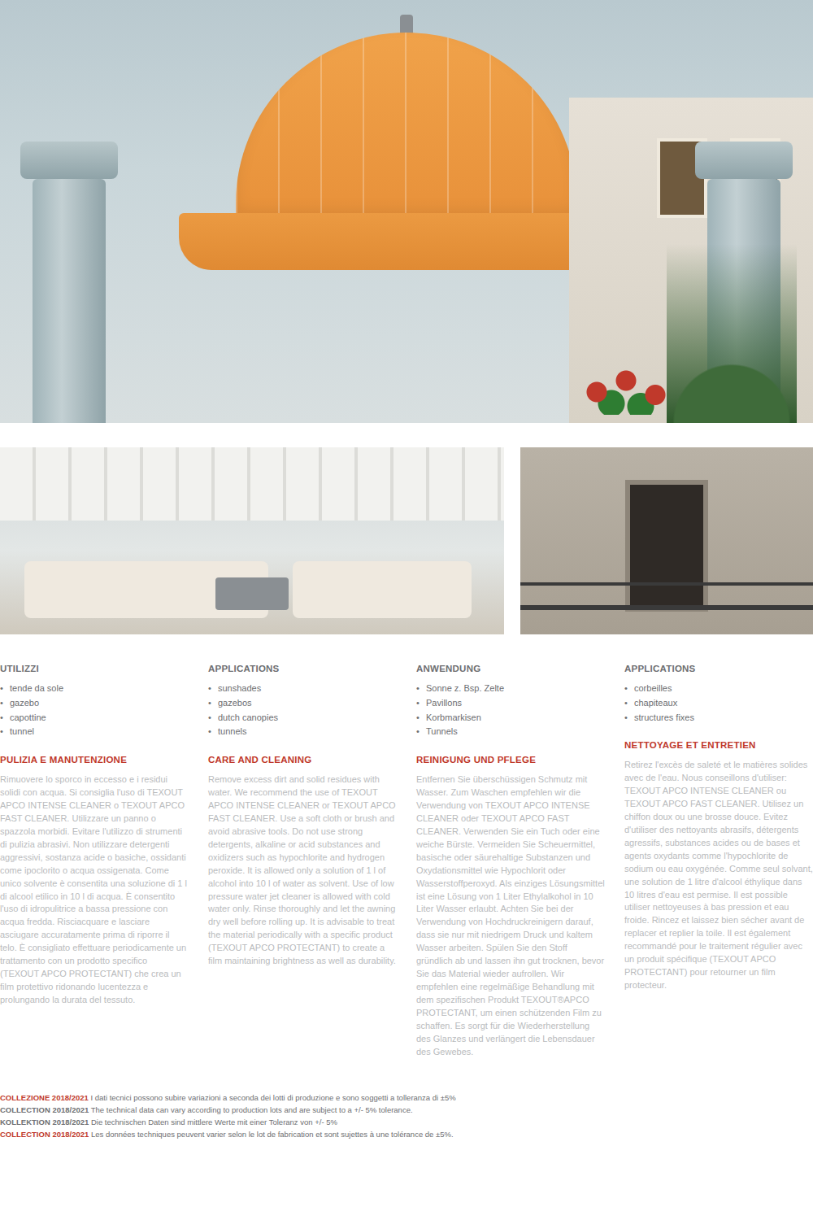UTILIZZI
tende da sole
gazebo
capottine
tunnel
PULIZIA E MANUTENZIONE
Rimuovere lo sporco in eccesso e i residui solidi con acqua. Si consiglia l'uso di TEXOUT APCO INTENSE CLEANER o TEXOUT APCO FAST CLEANER. Utilizzare un panno o spazzola morbidi. Evitare l'utilizzo di strumenti di pulizia abrasivi. Non utilizzare detergenti aggressivi, sostanza acide o basiche, ossidanti come ipoclorito o acqua ossigenata. Come unico solvente è consentita una soluzione di 1 l di alcool etilico in 10 l di acqua. È consentito l'uso di idropulitrice a bassa pressione con acqua fredda. Risciacquare e lasciare asciugare accuratamente prima di riporre il telo. È consigliato effettuare periodicamente un trattamento con un prodotto specifico (TEXOUT APCO PROTECTANT) che crea un film protettivo ridonando lucentezza e prolungando la durata del tessuto.
APPLICATIONS
sunshades
gazebos
dutch canopies
tunnels
CARE AND CLEANING
Remove excess dirt and solid residues with water. We recommend the use of TEXOUT APCO INTENSE CLEANER or TEXOUT APCO FAST CLEANER. Use a soft cloth or brush and avoid abrasive tools. Do not use strong detergents, alkaline or acid substances and oxidizers such as hypochlorite and hydrogen peroxide. It is allowed only a solution of 1 l of alcohol into 10 l of water as solvent. Use of low pressure water jet cleaner is allowed with cold water only. Rinse thoroughly and let the awning dry well before rolling up. It is advisable to treat the material periodically with a specific product (TEXOUT APCO PROTECTANT) to create a film maintaining brightness as well as durability.
ANWENDUNG
Sonne z. Bsp. Zelte
Pavillons
Korbmarkisen
Tunnels
REINIGUNG UND PFLEGE
Entfernen Sie überschüssigen Schmutz mit Wasser. Zum Waschen empfehlen wir die Verwendung von TEXOUT APCO INTENSE CLEANER oder TEXOUT APCO FAST CLEANER. Verwenden Sie ein Tuch oder eine weiche Bürste. Vermeiden Sie Scheuermittel, basische oder säurehaltige Substanzen und Oxydationsmittel wie Hypochlorit oder Wasserstoffperoxyd. Als einziges Lösungsmittel ist eine Lösung von 1 Liter Ethylalkohol in 10 Liter Wasser erlaubt. Achten Sie bei der Verwendung von Hochdruckreinigern darauf, dass sie nur mit niedrigem Druck und kaltem Wasser arbeiten. Spülen Sie den Stoff gründlich ab und lassen ihn gut trocknen, bevor Sie das Material wieder aufrollen. Wir empfehlen eine regelmäßige Behandlung mit dem spezifischen Produkt TEXOUT®APCO PROTECTANT, um einen schützenden Film zu schaffen. Es sorgt für die Wiederherstellung des Glanzes und verlängert die Lebensdauer des Gewebes.
APPLICATIONS
corbeilles
chapiteaux
structures fixes
NETTOYAGE ET ENTRETIEN
Retirez l'excès de saleté et le matières solides avec de l'eau. Nous conseillons d'utiliser: TEXOUT APCO INTENSE CLEANER ou TEXOUT APCO FAST CLEANER. Utilisez un chiffon doux ou une brosse douce. Evitez d'utiliser des nettoyants abrasifs, détergents agressifs, substances acides ou de bases et agents oxydants comme l'hypochlorite de sodium ou eau oxygénée. Comme seul solvant, une solution de 1 litre d'alcool éthylique dans 10 litres d'eau est permise. Il est possible utiliser nettoyeuses à bas pression et eau froide. Rincez et laissez bien sécher avant de replacer et replier la toile. Il est également recommandé pour le traitement régulier avec un produit spécifique (TEXOUT APCO PROTECTANT) pour retourner un film protecteur.
COLLEZIONE 2018/2021 I dati tecnici possono subire variazioni a seconda dei lotti di produzione e sono soggetti a tolleranza di ±5%
COLLECTION 2018/2021 The technical data can vary according to production lots and are subject to a +/- 5% tolerance.
KOLLEKTION 2018/2021 Die technischen Daten sind mittlere Werte mit einer Toleranz von +/- 5%
COLLECTION 2018/2021 Les données techniques peuvent varier selon le lot de fabrication et sont sujettes à une tolérance de ±5%.